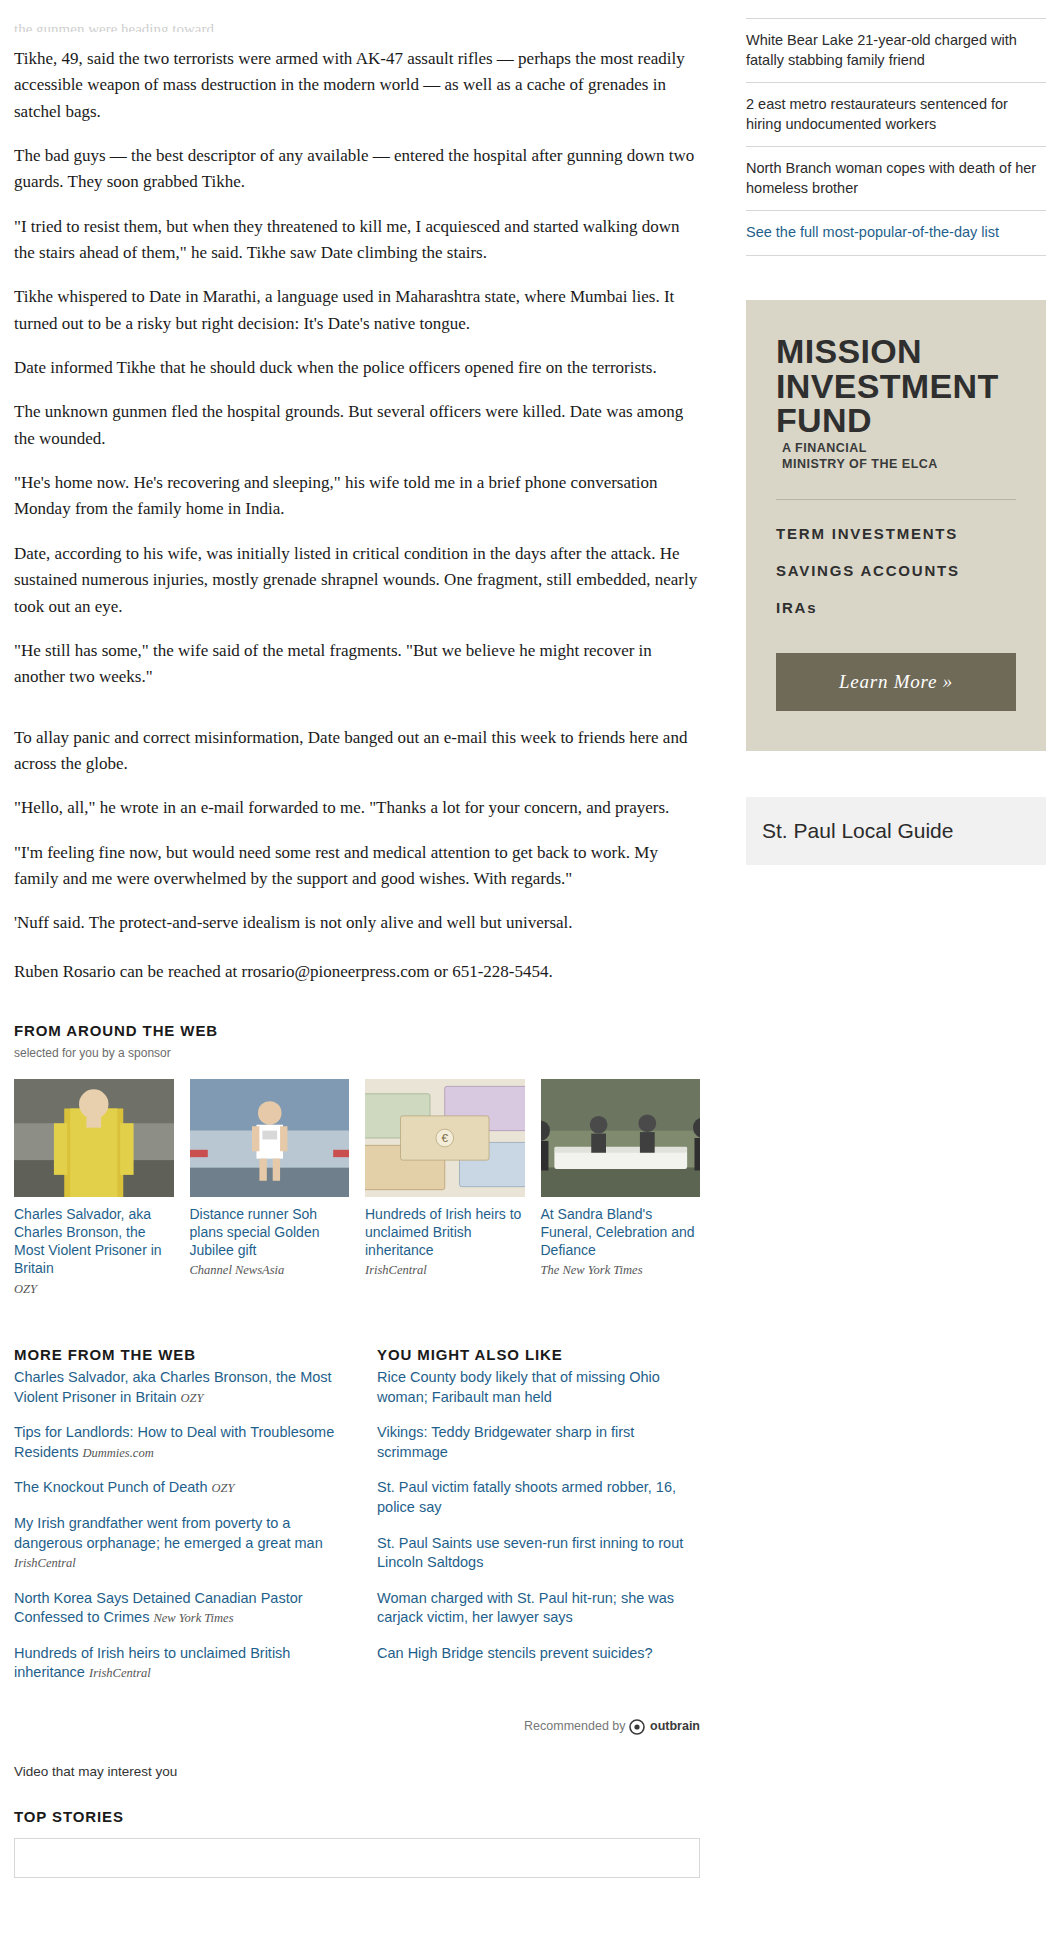the gunmen were heading toward
Tikhe, 49, said the two terrorists were armed with AK-47 assault rifles — perhaps the most readily accessible weapon of mass destruction in the modern world — as well as a cache of grenades in satchel bags.
The bad guys — the best descriptor of any available — entered the hospital after gunning down two guards. They soon grabbed Tikhe.
"I tried to resist them, but when they threatened to kill me, I acquiesced and started walking down the stairs ahead of them," he said. Tikhe saw Date climbing the stairs.
Tikhe whispered to Date in Marathi, a language used in Maharashtra state, where Mumbai lies. It turned out to be a risky but right decision: It's Date's native tongue.
Date informed Tikhe that he should duck when the police officers opened fire on the terrorists.
The unknown gunmen fled the hospital grounds. But several officers were killed. Date was among the wounded.
"He's home now. He's recovering and sleeping," his wife told me in a brief phone conversation Monday from the family home in India.
Date, according to his wife, was initially listed in critical condition in the days after the attack. He sustained numerous injuries, mostly grenade shrapnel wounds. One fragment, still embedded, nearly took out an eye.
"He still has some," the wife said of the metal fragments. "But we believe he might recover in another two weeks."
To allay panic and correct misinformation, Date banged out an e-mail this week to friends here and across the globe.
"Hello, all," he wrote in an e-mail forwarded to me. "Thanks a lot for your concern, and prayers.
"I'm feeling fine now, but would need some rest and medical attention to get back to work. My family and me were overwhelmed by the support and good wishes. With regards."
'Nuff said. The protect-and-serve idealism is not only alive and well but universal.
Ruben Rosario can be reached at rrosario@pioneerpress.com or 651-228-5454.
From around the web
selected for you by a sponsor
Charles Salvador, aka Charles Bronson, the Most Violent Prisoner in Britain
OZY
Distance runner Soh plans special Golden Jubilee gift
Channel NewsAsia
€
Hundreds of Irish heirs to unclaimed British inheritance
IrishCentral
At Sandra Bland's Funeral, Celebration and Defiance
The New York Times
More from the web
Charles Salvador, aka Charles Bronson, the Most Violent Prisoner in Britain OZY
Tips for Landlords: How to Deal with Troublesome Residents Dummies.com
The Knockout Punch of Death OZY
My Irish grandfather went from poverty to a dangerous orphanage; he emerged a great man IrishCentral
North Korea Says Detained Canadian Pastor Confessed to Crimes New York Times
Hundreds of Irish heirs to unclaimed British inheritance IrishCentral
You might also like
Rice County body likely that of missing Ohio woman; Faribault man held
Vikings: Teddy Bridgewater sharp in first scrimmage
St. Paul victim fatally shoots armed robber, 16, police say
St. Paul Saints use seven-run first inning to rout Lincoln Saltdogs
Woman charged with St. Paul hit-run; she was carjack victim, her lawyer says
Can High Bridge stencils prevent suicides?
Recommended by outbrain
Video that may interest you
Top stories
White Bear Lake 21-year-old charged with fatally stabbing family friend
2 east metro restaurateurs sentenced for hiring undocumented workers
North Branch woman copes with death of her homeless brother
See the full most-popular-of-the-day list
MISSION
INVESTMENT
FUND A FINANCIAL
MINISTRY OF THE ELCA
TERM INVESTMENTS
SAVINGS ACCOUNTS
IRAs
Learn More »
St. Paul Local Guide